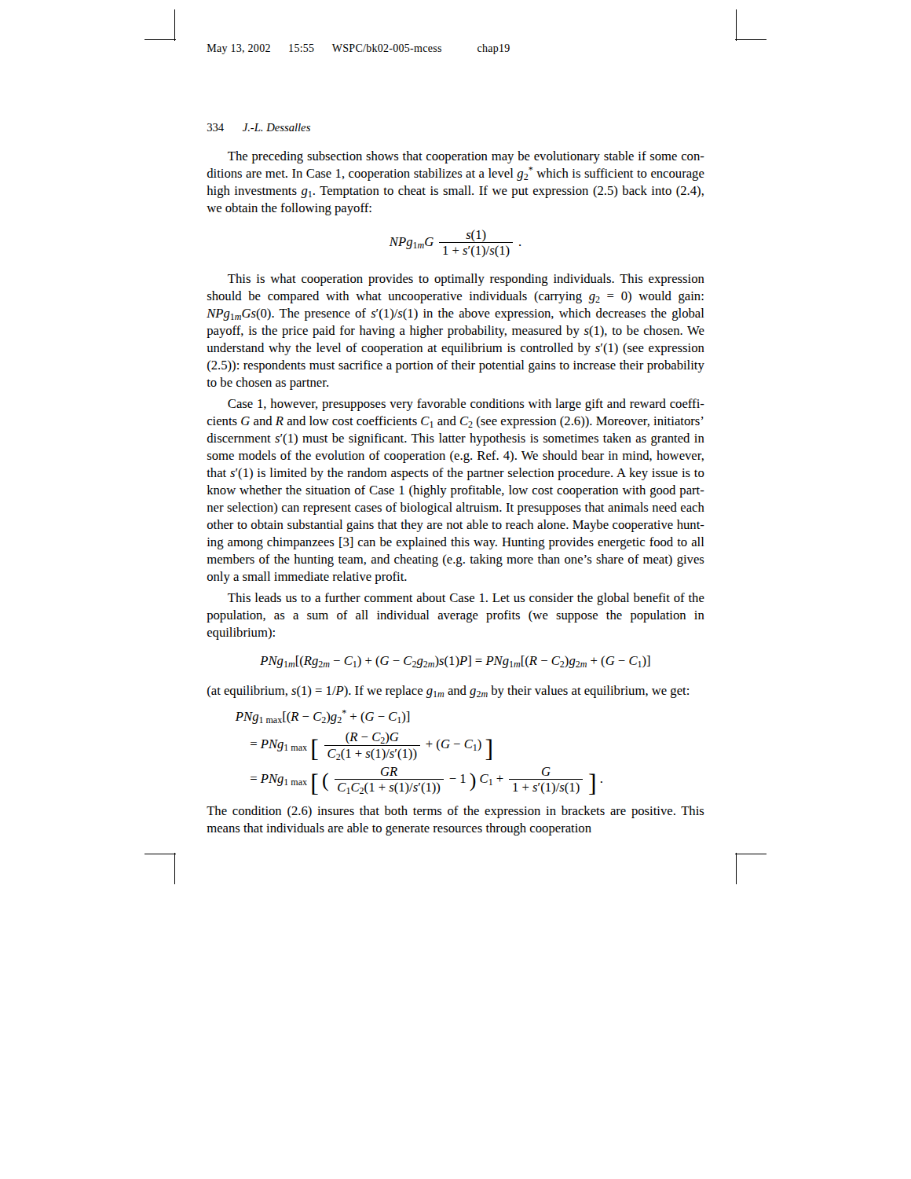May 13, 2002 15:55 WSPC/bk02-005-mcess chap19
334 J.-L. Dessalles
The preceding subsection shows that cooperation may be evolutionary stable if some conditions are met. In Case 1, cooperation stabilizes at a level g2* which is sufficient to encourage high investments g1. Temptation to cheat is small. If we put expression (2.5) back into (2.4), we obtain the following payoff:
NPg1mG s(1) 1 + s′(1)/s(1) .
This is what cooperation provides to optimally responding individuals. This expression should be compared with what uncooperative individuals (carrying g2 = 0) would gain: NPg1mGs(0). The presence of s′(1)/s(1) in the above expression, which decreases the global payoff, is the price paid for having a higher probability, measured by s(1), to be chosen. We understand why the level of cooperation at equilibrium is controlled by s′(1) (see expression (2.5)): respondents must sacrifice a portion of their potential gains to increase their probability to be chosen as partner.
Case 1, however, presupposes very favorable conditions with large gift and reward coefficients G and R and low cost coefficients C1 and C2 (see expression (2.6)). Moreover, initiators’ discernment s′(1) must be significant. This latter hypothesis is sometimes taken as granted in some models of the evolution of cooperation (e.g. Ref. 4). We should bear in mind, however, that s′(1) is limited by the random aspects of the partner selection procedure. A key issue is to know whether the situation of Case 1 (highly profitable, low cost cooperation with good partner selection) can represent cases of biological altruism. It presupposes that animals need each other to obtain substantial gains that they are not able to reach alone. Maybe cooperative hunting among chimpanzees [3] can be explained this way. Hunting provides energetic food to all members of the hunting team, and cheating (e.g. taking more than one’s share of meat) gives only a small immediate relative profit.
This leads us to a further comment about Case 1. Let us consider the global benefit of the population, as a sum of all individual average profits (we suppose the population in equilibrium):
PNg1m[(Rg2m − C1) + (G − C2g2m)s(1)P] = PNg1m[(R − C2)g2m + (G − C1)]
(at equilibrium, s(1) = 1/P). If we replace g1m and g2m by their values at equilibrium, we get:
PNg1 max[(R − C2)g2* + (G − C1)]
= PNg1 max [ (R − C2)G C2(1 + s(1)/s′(1)) + (G − C1) ]
= PNg1 max [ ( GR C1C2(1 + s(1)/s′(1)) − 1 ) C1 + G 1 + s′(1)/s(1) ] .
The condition (2.6) insures that both terms of the expression in brackets are positive. This means that individuals are able to generate resources through cooperation